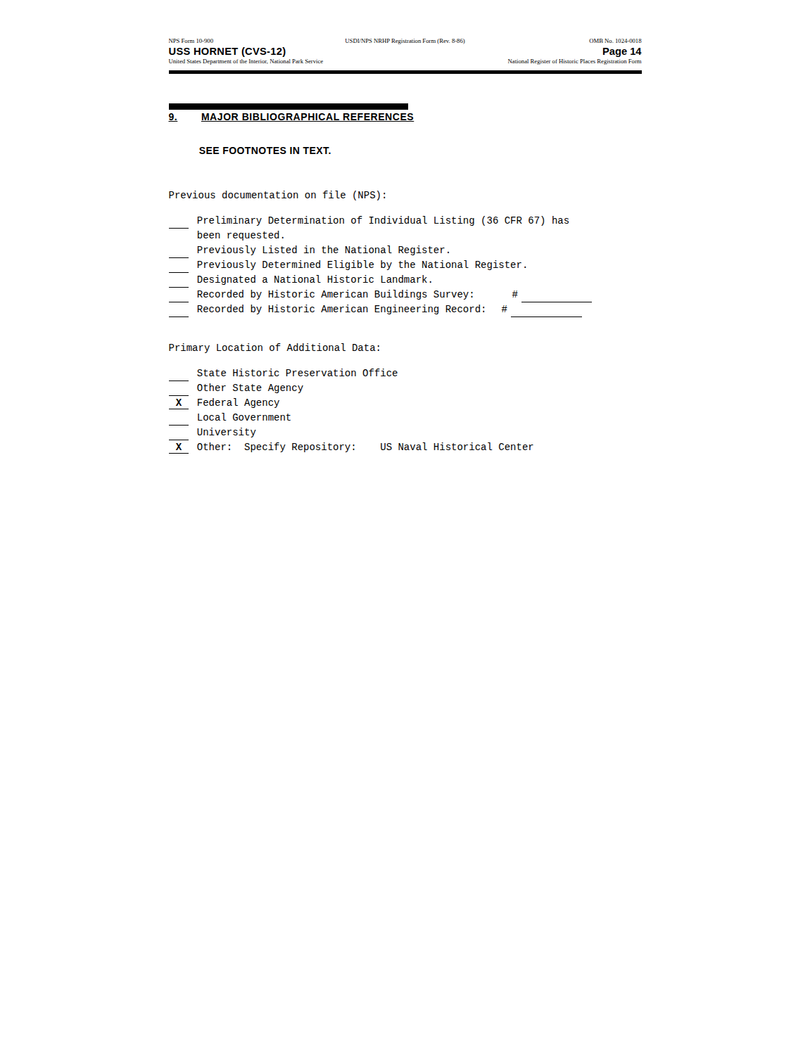| NPS Form 10-900 | USDI/NPS NRHP Registration Form (Rev. 8-86) | OMB No. 1024-0018 |
| USS HORNET (CVS-12) | | Page 14 |
| United States Department of the Interior, National Park Service | | National Register of Historic Places Registration Form |
9. MAJOR BIBLIOGRAPHICAL REFERENCES
SEE FOOTNOTES IN TEXT.
Previous documentation on file (NPS):
| | Preliminary Determination of Individual Listing (36 CFR 67) has |
| | been requested. |
| | Previously Listed in the National Register. |
| | Previously Determined Eligible by the National Register. |
| | Designated a National Historic Landmark. |
| | Recorded by Historic American Buildings Survey: # |
| | Recorded by Historic American Engineering Record: # |
Primary Location of Additional Data:
| | State Historic Preservation Office |
| | Other State Agency |
| X | Federal Agency |
| | Local Government |
| | University |
| X | Other: Specify Repository: US Naval Historical Center |